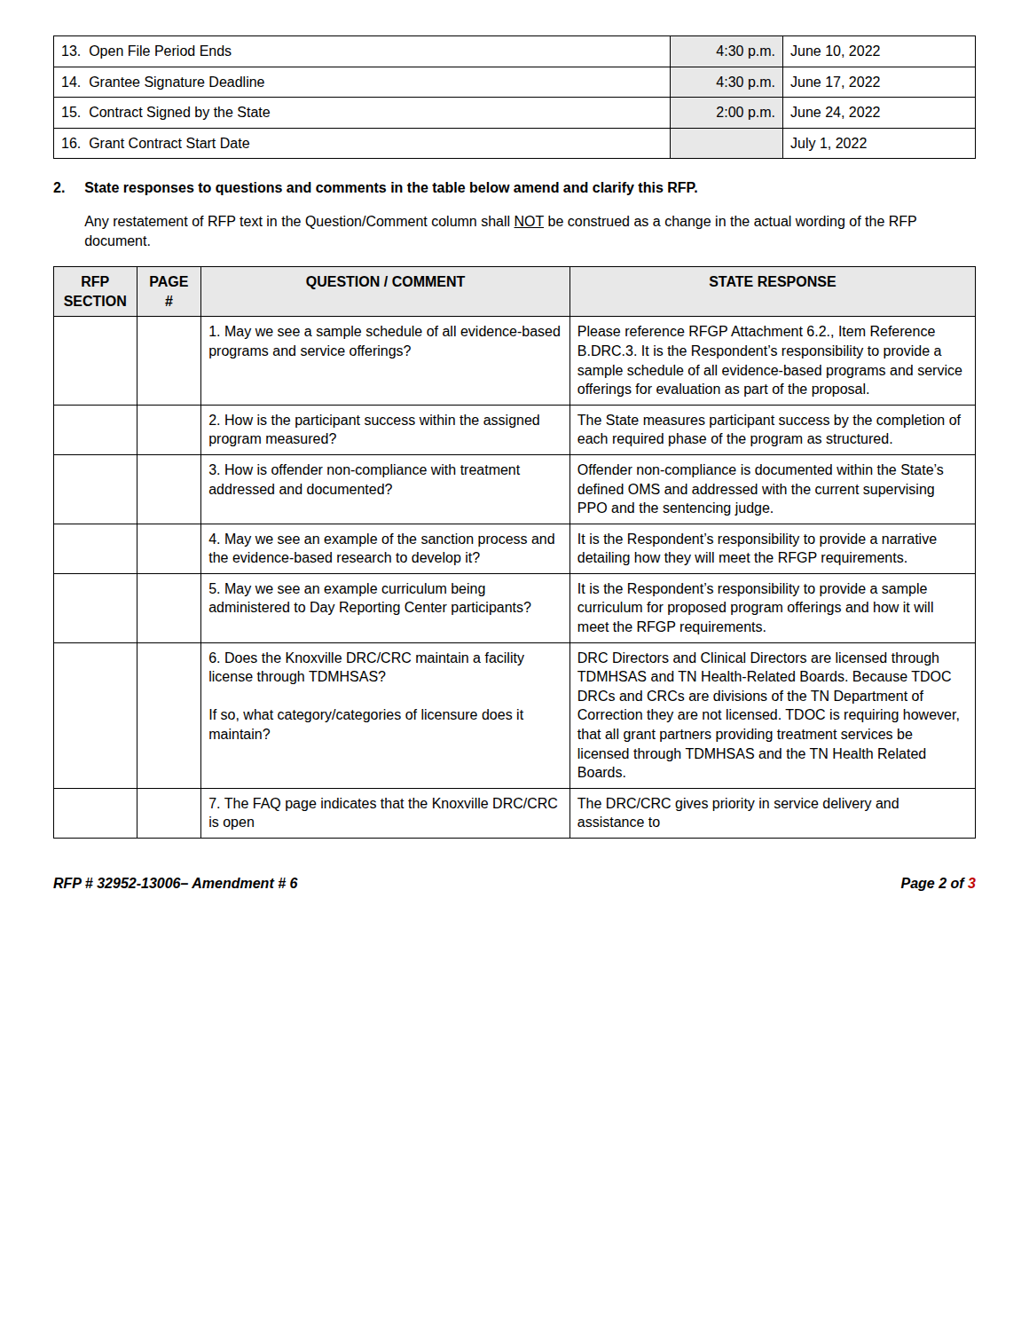| 13. Open File Period Ends | 4:30 p.m. | June 10, 2022 |
| 14. Grantee Signature Deadline | 4:30 p.m. | June 17, 2022 |
| 15. Contract Signed by the State | 2:00 p.m. | June 24, 2022 |
| 16. Grant Contract Start Date | | July 1, 2022 |
2. State responses to questions and comments in the table below amend and clarify this RFP.
Any restatement of RFP text in the Question/Comment column shall NOT be construed as a change in the actual wording of the RFP document.
| RFP SECTION | PAGE # | QUESTION / COMMENT | STATE RESPONSE |
| --- | --- | --- | --- |
| | | 1. May we see a sample schedule of all evidence-based programs and service offerings? | Please reference RFGP Attachment 6.2., Item Reference B.DRC.3. It is the Respondent’s responsibility to provide a sample schedule of all evidence-based programs and service offerings for evaluation as part of the proposal. |
| | | 2. How is the participant success within the assigned program measured? | The State measures participant success by the completion of each required phase of the program as structured. |
| | | 3. How is offender non-compliance with treatment addressed and documented? | Offender non-compliance is documented within the State’s defined OMS and addressed with the current supervising PPO and the sentencing judge. |
| | | 4. May we see an example of the sanction process and the evidence-based research to develop it? | It is the Respondent’s responsibility to provide a narrative detailing how they will meet the RFGP requirements. |
| | | 5. May we see an example curriculum being administered to Day Reporting Center participants? | It is the Respondent’s responsibility to provide a sample curriculum for proposed program offerings and how it will meet the RFGP requirements. |
| | | 6. Does the Knoxville DRC/CRC maintain a facility license through TDMHSAS? If so, what category/categories of licensure does it maintain? | DRC Directors and Clinical Directors are licensed through TDMHSAS and TN Health-Related Boards. Because TDOC DRCs and CRCs are divisions of the TN Department of Correction they are not licensed. TDOC is requiring however, that all grant partners providing treatment services be licensed through TDMHSAS and the TN Health Related Boards. |
| | | 7. The FAQ page indicates that the Knoxville DRC/CRC is open | The DRC/CRC gives priority in service delivery and assistance to |
RFP # 32952-13006– Amendment # 6 Page 2 of 3